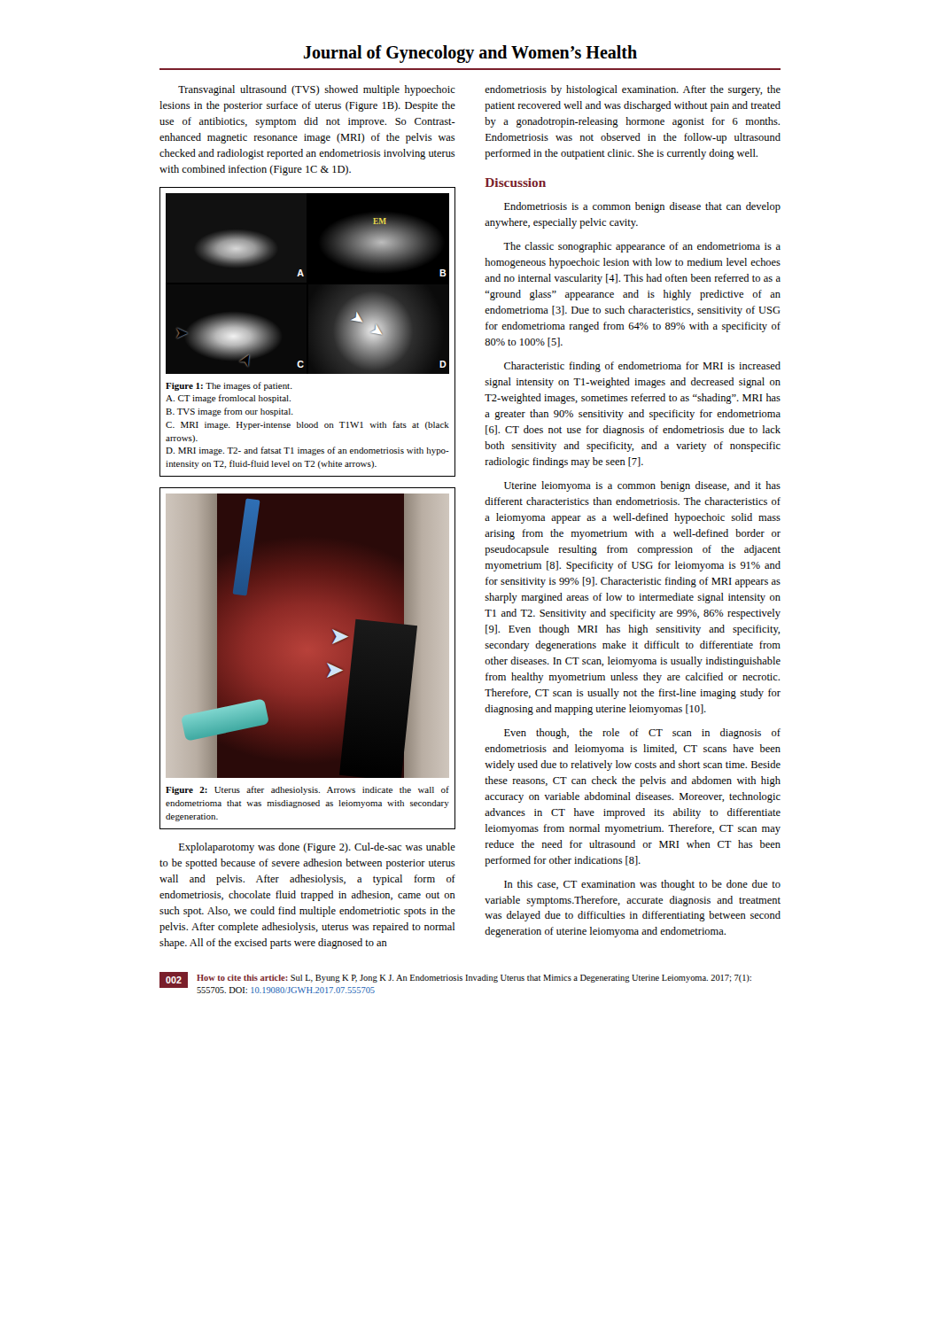Journal of Gynecology and Women’s Health
Transvaginal ultrasound (TVS) showed multiple hypoechoic lesions in the posterior surface of uterus (Figure 1B). Despite the use of antibiotics, symptom did not improve. So Contrast-enhanced magnetic resonance image (MRI) of the pelvis was checked and radiologist reported an endometriosis involving uterus with combined infection (Figure 1C & 1D).
A
B EM
C ➤ ➤
D ➤ ➤
Figure 1: The images of patient.
A. CT image fromlocal hospital.
B. TVS image from our hospital.
C. MRI image. Hyper-intense blood on T1W1 with fats at (black arrows).
D. MRI image. T2- and fatsat T1 images of an endometriosis with hypo-intensity on T2, fluid-fluid level on T2 (white arrows).
➤ ➤
Figure 2: Uterus after adhesiolysis. Arrows indicate the wall of endometrioma that was misdiagnosed as leiomyoma with secondary degeneration.
Explolaparotomy was done (Figure 2). Cul-de-sac was unable to be spotted because of severe adhesion between posterior uterus wall and pelvis. After adhesiolysis, a typical form of endometriosis, chocolate fluid trapped in adhesion, came out on such spot. Also, we could find multiple endometriotic spots in the pelvis. After complete adhesiolysis, uterus was repaired to normal shape. All of the excised parts were diagnosed to an
endometriosis by histological examination. After the surgery, the patient recovered well and was discharged without pain and treated by a gonadotropin-releasing hormone agonist for 6 months. Endometriosis was not observed in the follow-up ultrasound performed in the outpatient clinic. She is currently doing well.
Discussion
Endometriosis is a common benign disease that can develop anywhere, especially pelvic cavity.
The classic sonographic appearance of an endometrioma is a homogeneous hypoechoic lesion with low to medium level echoes and no internal vascularity [4]. This had often been referred to as a “ground glass” appearance and is highly predictive of an endometrioma [3]. Due to such characteristics, sensitivity of USG for endometrioma ranged from 64% to 89% with a specificity of 80% to 100% [5].
Characteristic finding of endometrioma for MRI is increased signal intensity on T1-weighted images and decreased signal on T2-weighted images, sometimes referred to as “shading”. MRI has a greater than 90% sensitivity and specificity for endometrioma [6]. CT does not use for diagnosis of endometriosis due to lack both sensitivity and specificity, and a variety of nonspecific radiologic findings may be seen [7].
Uterine leiomyoma is a common benign disease, and it has different characteristics than endometriosis. The characteristics of a leiomyoma appear as a well-defined hypoechoic solid mass arising from the myometrium with a well-defined border or pseudocapsule resulting from compression of the adjacent myometrium [8]. Specificity of USG for leiomyoma is 91% and for sensitivity is 99% [9]. Characteristic finding of MRI appears as sharply margined areas of low to intermediate signal intensity on T1 and T2. Sensitivity and specificity are 99%, 86% respectively [9]. Even though MRI has high sensitivity and specificity, secondary degenerations make it difficult to differentiate from other diseases. In CT scan, leiomyoma is usually indistinguishable from healthy myometrium unless they are calcified or necrotic. Therefore, CT scan is usually not the first-line imaging study for diagnosing and mapping uterine leiomyomas [10].
Even though, the role of CT scan in diagnosis of endometriosis and leiomyoma is limited, CT scans have been widely used due to relatively low costs and short scan time. Beside these reasons, CT can check the pelvis and abdomen with high accuracy on variable abdominal diseases. Moreover, technologic advances in CT have improved its ability to differentiate leiomyomas from normal myometrium. Therefore, CT scan may reduce the need for ultrasound or MRI when CT has been performed for other indications [8].
In this case, CT examination was thought to be done due to variable symptoms.Therefore, accurate diagnosis and treatment was delayed due to difficulties in differentiating between second degeneration of uterine leiomyoma and endometrioma.
002
How to cite this article: Sul L, Byung K P, Jong K J. An Endometriosis Invading Uterus that Mimics a Degenerating Uterine Leiomyoma. 2017; 7(1): 555705. DOI: 10.19080/JGWH.2017.07.555705